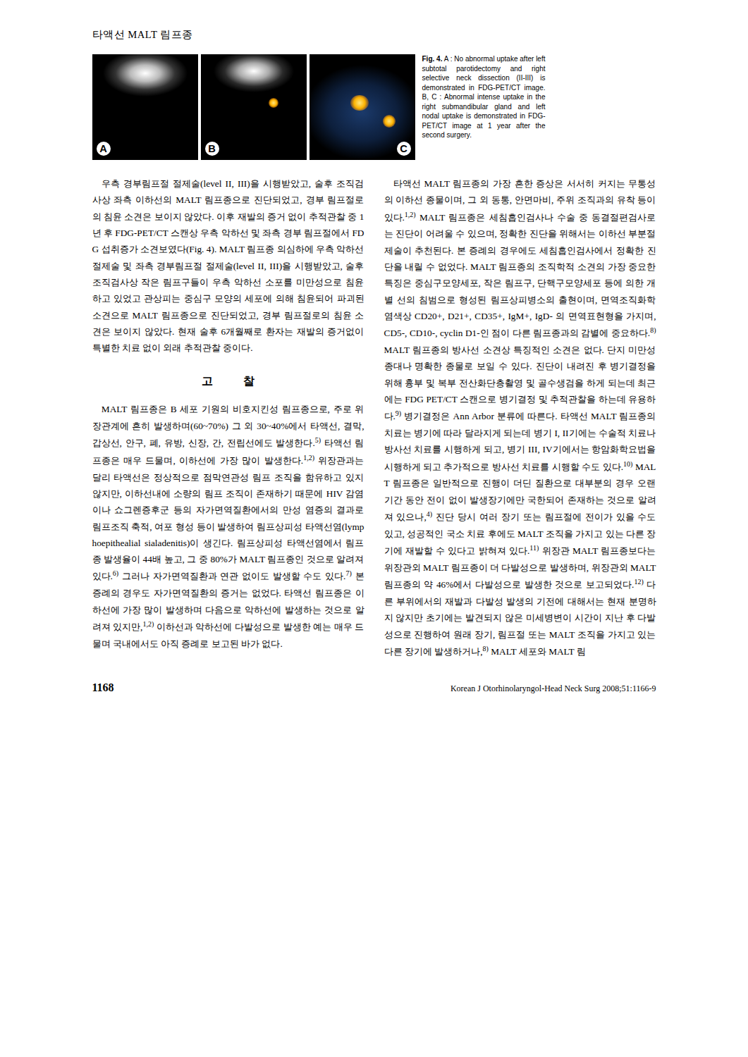타액선 MALT 림프종
A
B
C
Fig. 4. A : No abnormal uptake after left subtotal parotidectomy and right selective neck dissection (II-III) is demonstrated in FDG-PET/CT image. B, C : Abnormal intense uptake in the right submandibular gland and left nodal uptake is demonstrated in FDG-PET/CT image at 1 year after the second surgery.
우측 경부림프절 절제술(level II, III)을 시행받았고, 술후 조직검사상 좌측 이하선의 MALT 림프종으로 진단되었고, 경부 림프절로의 침윤 소견은 보이지 않았다. 이후 재발의 증거 없이 추적관찰 중 1년 후 FDG-PET/CT 스캔상 우측 악하선 및 좌측 경부 림프절에서 FDG 섭취증가 소견보였다(Fig. 4). MALT 림프종 의심하에 우측 악하선절제술 및 좌측 경부림프절 절제술(level II, III)을 시행받았고, 술후 조직검사상 작은 림프구들이 우측 악하선 소포를 미만성으로 침윤하고 있었고 관상피는 중심구 모양의 세포에 의해 침윤되어 파괴된 소견으로 MALT 림프종으로 진단되었고, 경부 림프절로의 침윤 소견은 보이지 않았다. 현재 술후 6개월째로 환자는 재발의 증거없이 특별한 치료 없이 외래 추적관찰 중이다.
고 찰
MALT 림프종은 B 세포 기원의 비호지킨성 림프종으로, 주로 위장관계에 흔히 발생하며(60~70%) 그 외 30~40%에서 타액선, 결막, 갑상선, 안구, 폐, 유방, 신장, 간, 전립선에도 발생한다.5) 타액선 림프종은 매우 드물며, 이하선에 가장 많이 발생한다.1,2) 위장관과는 달리 타액선은 정상적으로 점막연관성 림프 조직을 함유하고 있지 않지만, 이하선내에 소량의 림프 조직이 존재하기 때문에 HIV 감염이나 쇼그렌증후군 등의 자가면역질환에서의 만성 염증의 결과로 림프조직 축적, 여포 형성 등이 발생하여 림프상피성 타액선염(lymphoepithealial sialadenitis)이 생긴다. 림프상피성 타액선염에서 림프종 발생율이 44배 높고, 그 중 80%가 MALT 림프종인 것으로 알려져 있다.6) 그러나 자가면역질환과 연관 없이도 발생할 수도 있다.7) 본 증례의 경우도 자가면역질환의 증거는 없었다. 타액선 림프종은 이하선에 가장 많이 발생하며 다음으로 악하선에 발생하는 것으로 알려져 있지만,1,2) 이하선과 악하선에 다발성으로 발생한 예는 매우 드물며 국내에서도 아직 증례로 보고된 바가 없다.
타액선 MALT 림프종의 가장 흔한 증상은 서서히 커지는 무통성의 이하선 종물이며, 그 외 동통, 안면마비, 주위 조직과의 유착 등이 있다.1,2) MALT 림프종은 세침흡인검사나 수술 중 동결절편검사로는 진단이 어려울 수 있으며, 정확한 진단을 위해서는 이하선 부분절제술이 추천된다. 본 증례의 경우에도 세침흡인검사에서 정확한 진단을 내릴 수 없었다. MALT 림프종의 조직학적 소견의 가장 중요한 특징은 중심구모양세포, 작은 림프구, 단핵구모양세포 등에 의한 개별 선의 침범으로 형성된 림프상피병소의 출현이며, 면역조직화학염색상 CD20+, D21+, CD35+, IgM+, IgD- 의 면역표현형을 가지며, CD5-, CD10-, cyclin D1-인 점이 다른 림프종과의 감별에 중요하다.8) MALT 림프종의 방사선 소견상 특징적인 소견은 없다. 단지 미만성 종대나 명확한 종물로 보일 수 있다. 진단이 내려진 후 병기결정을 위해 흉부 및 복부 전산화단층촬영 및 골수생검을 하게 되는데 최근에는 FDG PET/CT 스캔으로 병기결정 및 추적관찰을 하는데 유용하다.9) 병기결정은 Ann Arbor 분류에 따른다. 타액선 MALT 림프종의 치료는 병기에 따라 달라지게 되는데 병기 I, II기에는 수술적 치료나 방사선 치료를 시행하게 되고, 병기 III, IV기에서는 항암화학요법을 시행하게 되고 추가적으로 방사선 치료를 시행할 수도 있다.10) MALT 림프종은 일반적으로 진행이 더딘 질환으로 대부분의 경우 오랜 기간 동안 전이 없이 발생장기에만 국한되어 존재하는 것으로 알려져 있으나,4) 진단 당시 여러 장기 또는 림프절에 전이가 있을 수도 있고, 성공적인 국소 치료 후에도 MALT 조직을 가지고 있는 다른 장기에 재발할 수 있다고 밝혀져 있다.11) 위장관 MALT 림프종보다는 위장관외 MALT 림프종이 더 다발성으로 발생하며, 위장관외 MALT 림프종의 약 46%에서 다발성으로 발생한 것으로 보고되었다.12) 다른 부위에서의 재발과 다발성 발생의 기전에 대해서는 현재 분명하지 않지만 초기에는 발견되지 않은 미세병변이 시간이 지난 후 다발성으로 진행하여 원래 장기, 림프절 또는 MALT 조직을 가지고 있는 다른 장기에 발생하거나,8) MALT 세포와 MALT 림
1168
Korean J Otorhinolaryngol-Head Neck Surg 2008;51:1166-9